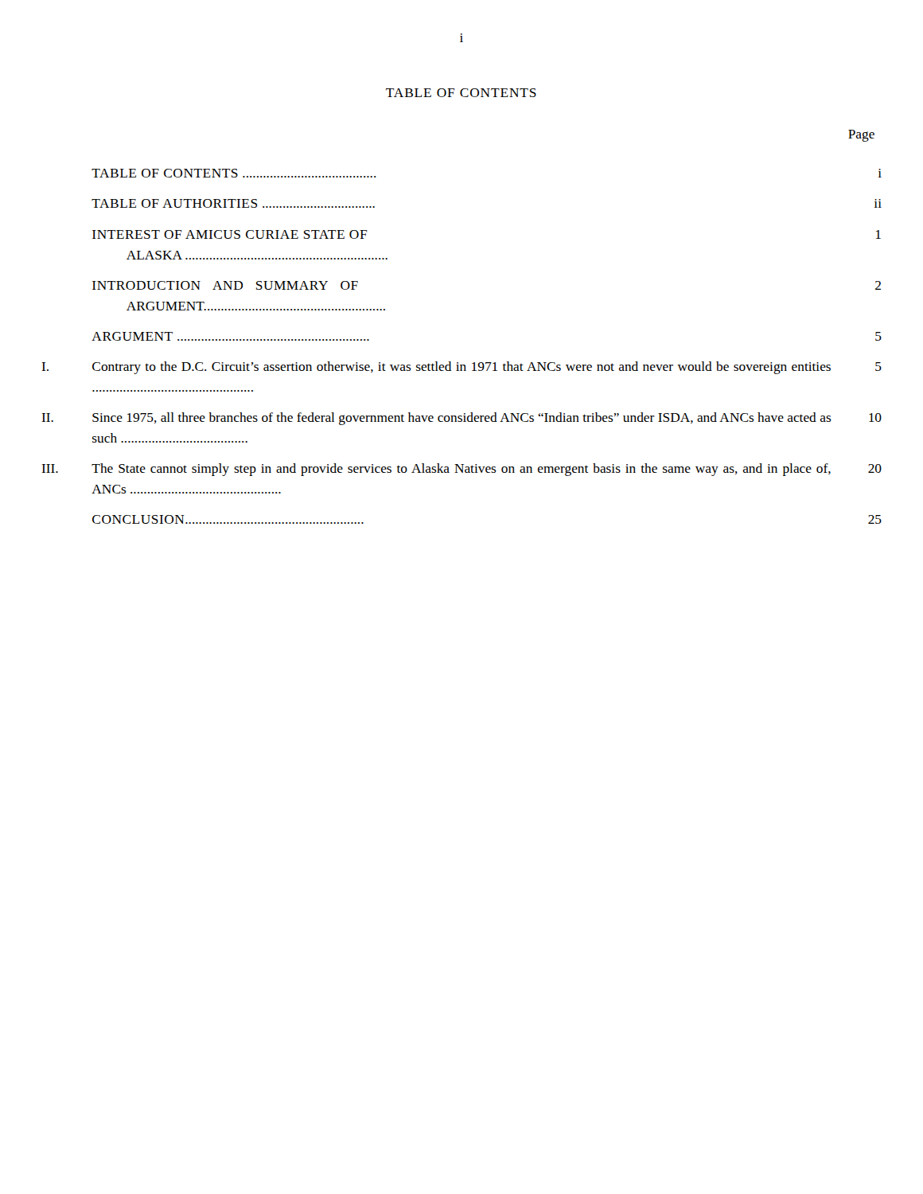i
TABLE OF CONTENTS
Page
| | TABLE OF CONTENTS ....................................... | i |
| | TABLE OF AUTHORITIES ................................. | ii |
| | INTEREST OF AMICUS CURIAE STATE OF ALASKA ........................................................... | 1 |
| | INTRODUCTION AND SUMMARY OF ARGUMENT ..................................................... | 2 |
| | ARGUMENT ........................................................ | 5 |
| I. | Contrary to the D.C. Circuit’s assertion otherwise, it was settled in 1971 that ANCs were not and never would be sovereign entities ............................................... | 5 |
| II. | Since 1975, all three branches of the federal government have considered ANCs “Indian tribes” under ISDA, and ANCs have acted as such ..................................... | 10 |
| III. | The State cannot simply step in and provide services to Alaska Natives on an emergent basis in the same way as, and in place of, ANCs ............................................ | 20 |
| | CONCLUSION .................................................... | 25 |